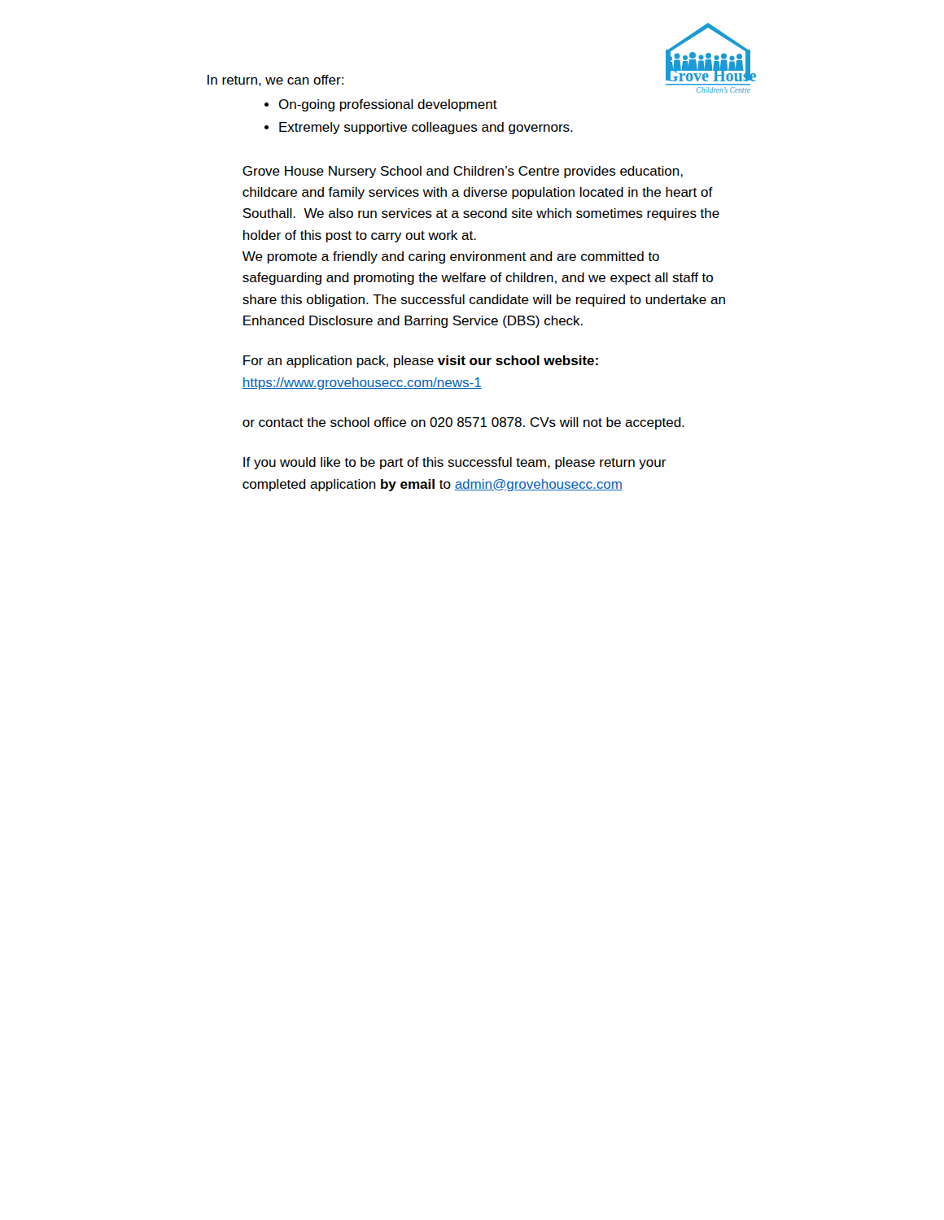Grove House Children’s Centre
In return, we can offer:
On-going professional development
Extremely supportive colleagues and governors.
Grove House Nursery School and Children’s Centre provides education, childcare and family services with a diverse population located in the heart of Southall. We also run services at a second site which sometimes requires the holder of this post to carry out work at.
We promote a friendly and caring environment and are committed to safeguarding and promoting the welfare of children, and we expect all staff to share this obligation. The successful candidate will be required to undertake an Enhanced Disclosure and Barring Service (DBS) check.
For an application pack, please visit our school website: https://www.grovehousecc.com/news-1
or contact the school office on 020 8571 0878. CVs will not be accepted.
If you would like to be part of this successful team, please return your completed application by email to admin@grovehousecc.com